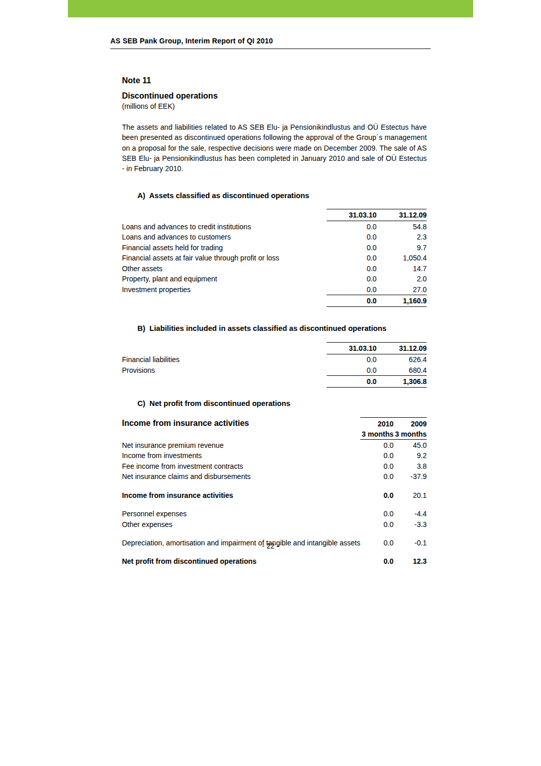AS SEB Pank Group, Interim Report of QI 2010
Note 11
Discontinued operations
(millions of EEK)
The assets and liabilities related to AS SEB Elu- ja Pensionikindlustus and OÜ Estectus have been presented as discontinued operations following the approval of the Group´s management on a proposal for the sale, respective decisions were made on December 2009. The sale of AS SEB Elu- ja Pensionikindlustus has been completed in January 2010 and sale of OÜ Estectus - in February 2010.
A) Assets classified as discontinued operations
| | 31.03.10 | 31.12.09 |
| Loans and advances to credit institutions | 0.0 | 54.8 |
| Loans and advances to customers | 0.0 | 2.3 |
| Financial assets held for trading | 0.0 | 9.7 |
| Financial assets at fair value through profit or loss | 0.0 | 1,050.4 |
| Other assets | 0.0 | 14.7 |
| Property, plant and equipment | 0.0 | 2.0 |
| Investment properties | 0.0 | 27.0 |
| | 0.0 | 1,160.9 |
B) Liabilities included in assets classified as discontinued operations
| | 31.03.10 | 31.12.09 |
| Financial liabilities | 0.0 | 626.4 |
| Provisions | 0.0 | 680.4 |
| | 0.0 | 1,306.8 |
C) Net profit from discontinued operations
| Income from insurance activities | 2010 | 2009 |
| | 3 months | 3 months |
| Net insurance premium revenue | 0.0 | 45.0 |
| Income from investments | 0.0 | 9.2 |
| Fee income from investment contracts | 0.0 | 3.8 |
| Net insurance claims and disbursements | 0.0 | -37.9 |
| Income from insurance activities | 0.0 | 20.1 |
| Personnel expenses | 0.0 | -4.4 |
| Other expenses | 0.0 | -3.3 |
| Depreciation, amortisation and impairment of tangible and intangible assets | 0.0 | -0.1 |
| Net profit from discontinued operations | 0.0 | 12.3 |
- 22 -